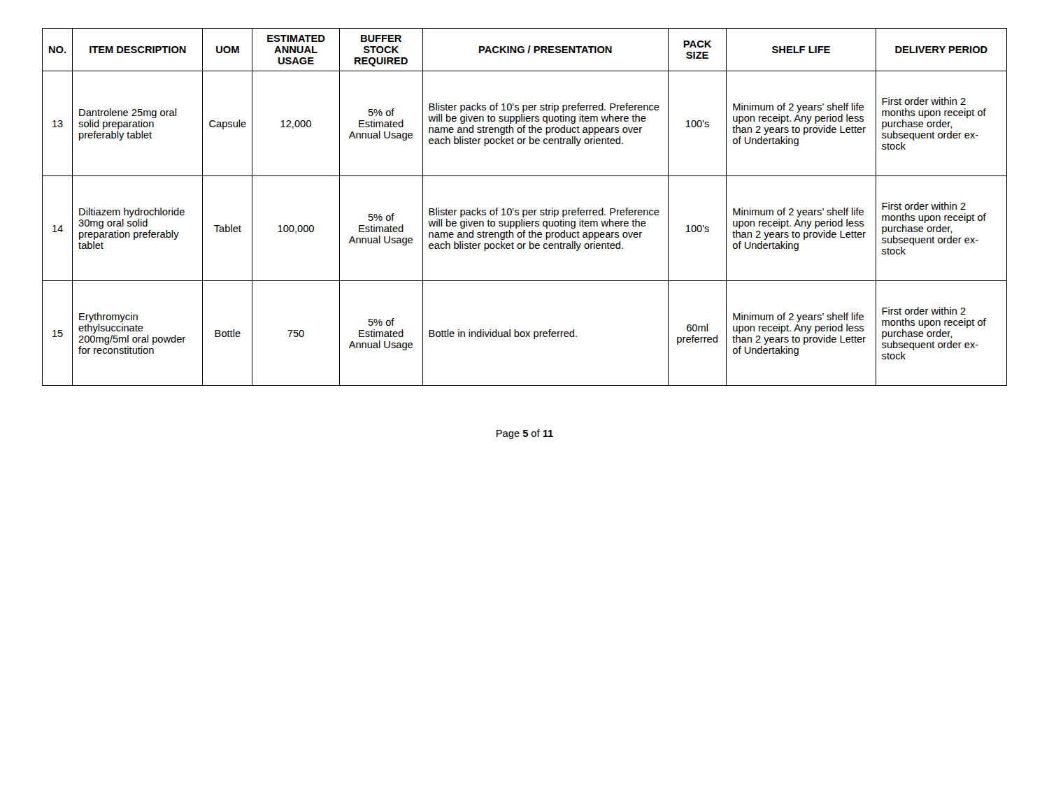| NO. | ITEM DESCRIPTION | UOM | ESTIMATED ANNUAL USAGE | BUFFER STOCK REQUIRED | PACKING / PRESENTATION | PACK SIZE | SHELF LIFE | DELIVERY PERIOD |
| --- | --- | --- | --- | --- | --- | --- | --- | --- |
| 13 | Dantrolene 25mg oral solid preparation preferably tablet | Capsule | 12,000 | 5% of Estimated Annual Usage | Blister packs of 10's per strip preferred. Preference will be given to suppliers quoting item where the name and strength of the product appears over each blister pocket or be centrally oriented. | 100's | Minimum of 2 years’ shelf life upon receipt. Any period less than 2 years to provide Letter of Undertaking | First order within 2 months upon receipt of purchase order, subsequent order ex-stock |
| 14 | Diltiazem hydrochloride 30mg oral solid preparation preferably tablet | Tablet | 100,000 | 5% of Estimated Annual Usage | Blister packs of 10's per strip preferred. Preference will be given to suppliers quoting item where the name and strength of the product appears over each blister pocket or be centrally oriented. | 100's | Minimum of 2 years’ shelf life upon receipt. Any period less than 2 years to provide Letter of Undertaking | First order within 2 months upon receipt of purchase order, subsequent order ex-stock |
| 15 | Erythromycin ethylsuccinate 200mg/5ml oral powder for reconstitution | Bottle | 750 | 5% of Estimated Annual Usage | Bottle in individual box preferred. | 60ml preferred | Minimum of 2 years’ shelf life upon receipt. Any period less than 2 years to provide Letter of Undertaking | First order within 2 months upon receipt of purchase order, subsequent order ex-stock |
Page 5 of 11